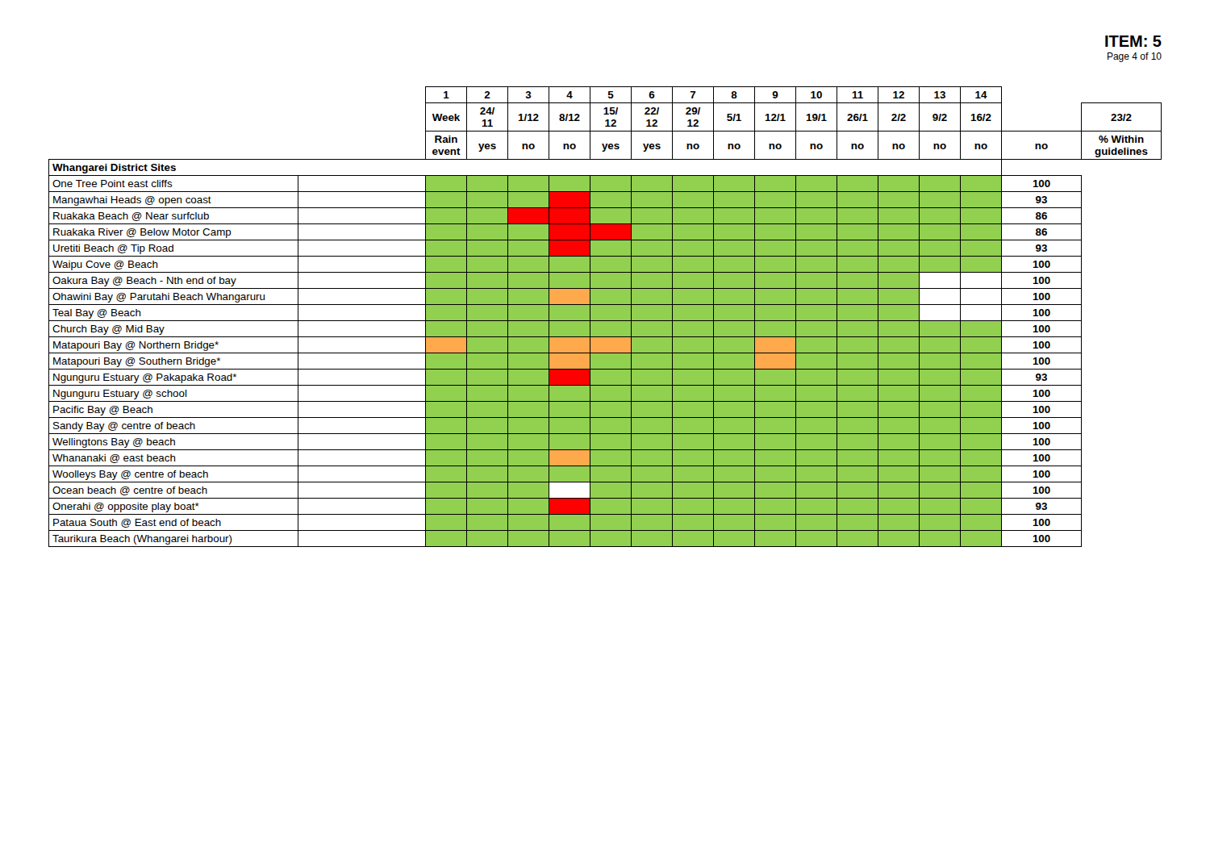ITEM: 5
Page 4 of 10
| | | 1 | 2 | 3 | 4 | 5 | 6 | 7 | 8 | 9 | 10 | 11 | 12 | 13 | 14 | |
| --- | --- | --- | --- | --- | --- | --- | --- | --- | --- | --- | --- | --- | --- | --- | --- | --- |
| Week | 24/ 11 | 1/12 | 8/12 | 15/ 12 | 22/ 12 | 29/ 12 | 5/1 | 12/1 | 19/1 | 26/1 | 2/2 | 9/2 | 16/2 | 23/2 |
| Rain event | yes | no | no | yes | yes | no | no | no | no | no | no | no | no | no | % Within guidelines |
| Whangarei District Sites |
| One Tree Point east cliffs | | | | | | | | | | | | | | | | 100 |
| Mangawhai Heads @ open coast | | | | | | | | | | | | | | | | 93 |
| Ruakaka Beach @ Near surfclub | | | | | | | | | | | | | | | | 86 |
| Ruakaka River @ Below Motor Camp | | | | | | | | | | | | | | | | 86 |
| Uretiti Beach @ Tip Road | | | | | | | | | | | | | | | | 93 |
| Waipu Cove @ Beach | | | | | | | | | | | | | | | | 100 |
| Oakura Bay @ Beach - Nth end of bay | | | | | | | | | | | | | | | | 100 |
| Ohawini Bay @ Parutahi Beach Whangaruru | | | | | | | | | | | | | | | | 100 |
| Teal Bay @ Beach | | | | | | | | | | | | | | | | 100 |
| Church Bay @ Mid Bay | | | | | | | | | | | | | | | | 100 |
| Matapouri Bay @ Northern Bridge* | | | | | | | | | | | | | | | | 100 |
| Matapouri Bay @ Southern Bridge* | | | | | | | | | | | | | | | | 100 |
| Ngunguru Estuary @ Pakapaka Road* | | | | | | | | | | | | | | | | 93 |
| Ngunguru Estuary @ school | | | | | | | | | | | | | | | | 100 |
| Pacific Bay @ Beach | | | | | | | | | | | | | | | | 100 |
| Sandy Bay @ centre of beach | | | | | | | | | | | | | | | | 100 |
| Wellingtons Bay @ beach | | | | | | | | | | | | | | | | 100 |
| Whananaki @ east beach | | | | | | | | | | | | | | | | 100 |
| Woolleys Bay @ centre of beach | | | | | | | | | | | | | | | | 100 |
| Ocean beach @ centre of beach | | | | | | | | | | | | | | | | 100 |
| Onerahi @ opposite play boat* | | | | | | | | | | | | | | | | 93 |
| Pataua South @ East end of beach | | | | | | | | | | | | | | | | 100 |
| Taurikura Beach (Whangarei harbour) | | | | | | | | | | | | | | | | 100 |